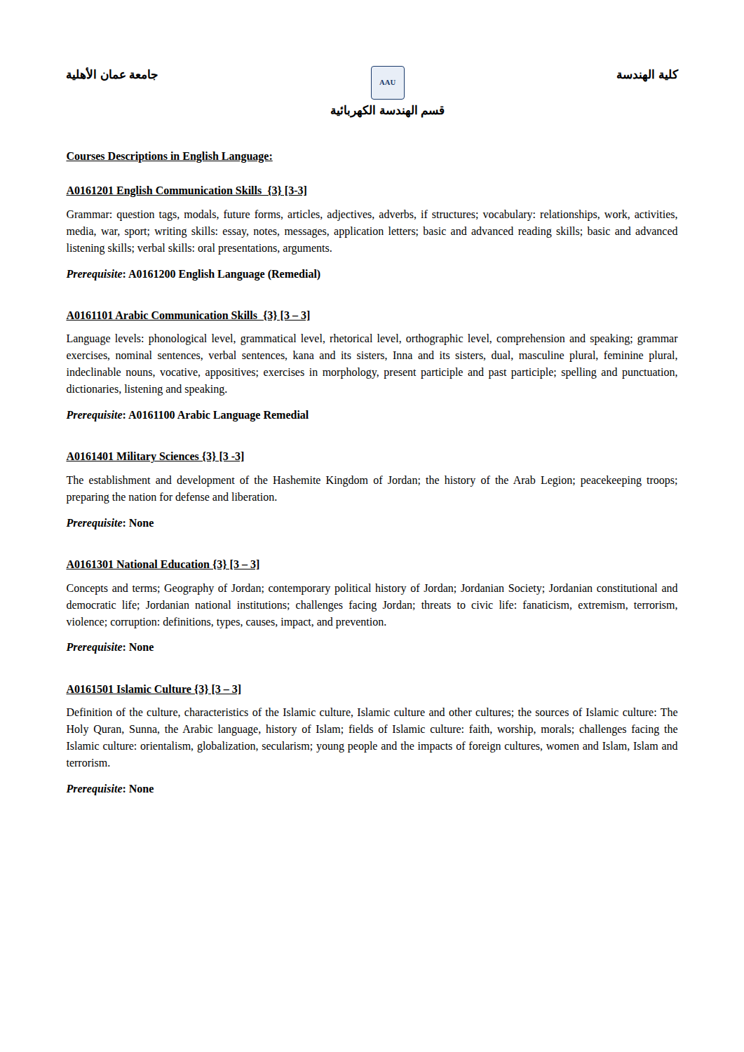جامعة عمان الأهلية
AAU
قسم الهندسة الكهربائية
كلية الهندسة
Courses Descriptions in English Language:
A0161201 English Communication Skills {3} [3-3]
Grammar: question tags, modals, future forms, articles, adjectives, adverbs, if structures; vocabulary: relationships, work, activities, media, war, sport; writing skills: essay, notes, messages, application letters; basic and advanced reading skills; basic and advanced listening skills; verbal skills: oral presentations, arguments.
Prerequisite: A0161200 English Language (Remedial)
A0161101 Arabic Communication Skills {3} [3 – 3]
Language levels: phonological level, grammatical level, rhetorical level, orthographic level, comprehension and speaking; grammar exercises, nominal sentences, verbal sentences, kana and its sisters, Inna and its sisters, dual, masculine plural, feminine plural, indeclinable nouns, vocative, appositives; exercises in morphology, present participle and past participle; spelling and punctuation, dictionaries, listening and speaking.
Prerequisite: A0161100 Arabic Language Remedial
A0161401 Military Sciences {3} [3 -3]
The establishment and development of the Hashemite Kingdom of Jordan; the history of the Arab Legion; peacekeeping troops; preparing the nation for defense and liberation.
Prerequisite: None
A0161301 National Education {3} [3 – 3]
Concepts and terms; Geography of Jordan; contemporary political history of Jordan; Jordanian Society; Jordanian constitutional and democratic life; Jordanian national institutions; challenges facing Jordan; threats to civic life: fanaticism, extremism, terrorism, violence; corruption: definitions, types, causes, impact, and prevention.
Prerequisite: None
A0161501 Islamic Culture {3} [3 – 3]
Definition of the culture, characteristics of the Islamic culture, Islamic culture and other cultures; the sources of Islamic culture: The Holy Quran, Sunna, the Arabic language, history of Islam; fields of Islamic culture: faith, worship, morals; challenges facing the Islamic culture: orientalism, globalization, secularism; young people and the impacts of foreign cultures, women and Islam, Islam and terrorism.
Prerequisite: None